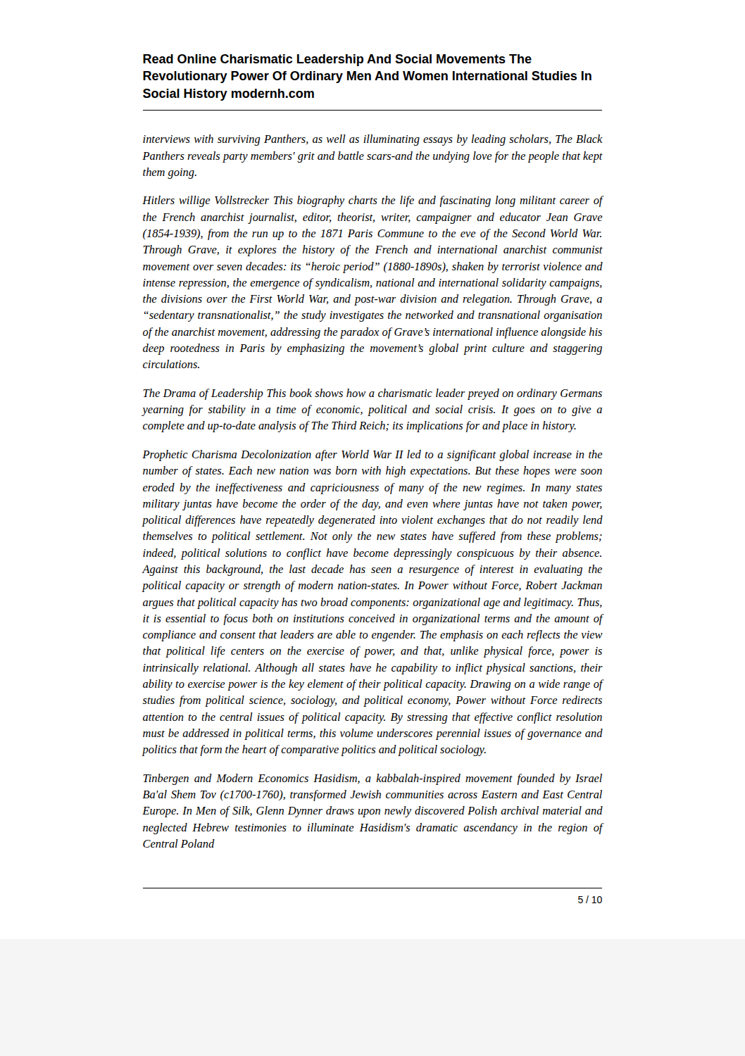Read Online Charismatic Leadership And Social Movements The Revolutionary Power Of Ordinary Men And Women International Studies In Social History modernh.com
interviews with surviving Panthers, as well as illuminating essays by leading scholars, The Black Panthers reveals party members' grit and battle scars-and the undying love for the people that kept them going.
Hitlers willige Vollstrecker This biography charts the life and fascinating long militant career of the French anarchist journalist, editor, theorist, writer, campaigner and educator Jean Grave (1854-1939), from the run up to the 1871 Paris Commune to the eve of the Second World War. Through Grave, it explores the history of the French and international anarchist communist movement over seven decades: its “heroic period” (1880-1890s), shaken by terrorist violence and intense repression, the emergence of syndicalism, national and international solidarity campaigns, the divisions over the First World War, and post-war division and relegation. Through Grave, a “sedentary transnationalist,” the study investigates the networked and transnational organisation of the anarchist movement, addressing the paradox of Grave’s international influence alongside his deep rootedness in Paris by emphasizing the movement’s global print culture and staggering circulations.
The Drama of Leadership This book shows how a charismatic leader preyed on ordinary Germans yearning for stability in a time of economic, political and social crisis. It goes on to give a complete and up-to-date analysis of The Third Reich; its implications for and place in history.
Prophetic Charisma Decolonization after World War II led to a significant global increase in the number of states. Each new nation was born with high expectations. But these hopes were soon eroded by the ineffectiveness and capriciousness of many of the new regimes. In many states military juntas have become the order of the day, and even where juntas have not taken power, political differences have repeatedly degenerated into violent exchanges that do not readily lend themselves to political settlement. Not only the new states have suffered from these problems; indeed, political solutions to conflict have become depressingly conspicuous by their absence. Against this background, the last decade has seen a resurgence of interest in evaluating the political capacity or strength of modern nation-states. In Power without Force, Robert Jackman argues that political capacity has two broad components: organizational age and legitimacy. Thus, it is essential to focus both on institutions conceived in organizational terms and the amount of compliance and consent that leaders are able to engender. The emphasis on each reflects the view that political life centers on the exercise of power, and that, unlike physical force, power is intrinsically relational. Although all states have he capability to inflict physical sanctions, their ability to exercise power is the key element of their political capacity. Drawing on a wide range of studies from political science, sociology, and political economy, Power without Force redirects attention to the central issues of political capacity. By stressing that effective conflict resolution must be addressed in political terms, this volume underscores perennial issues of governance and politics that form the heart of comparative politics and political sociology.
Tinbergen and Modern Economics Hasidism, a kabbalah-inspired movement founded by Israel Ba'al Shem Tov (c1700-1760), transformed Jewish communities across Eastern and East Central Europe. In Men of Silk, Glenn Dynner draws upon newly discovered Polish archival material and neglected Hebrew testimonies to illuminate Hasidism's dramatic ascendancy in the region of Central Poland
5 / 10